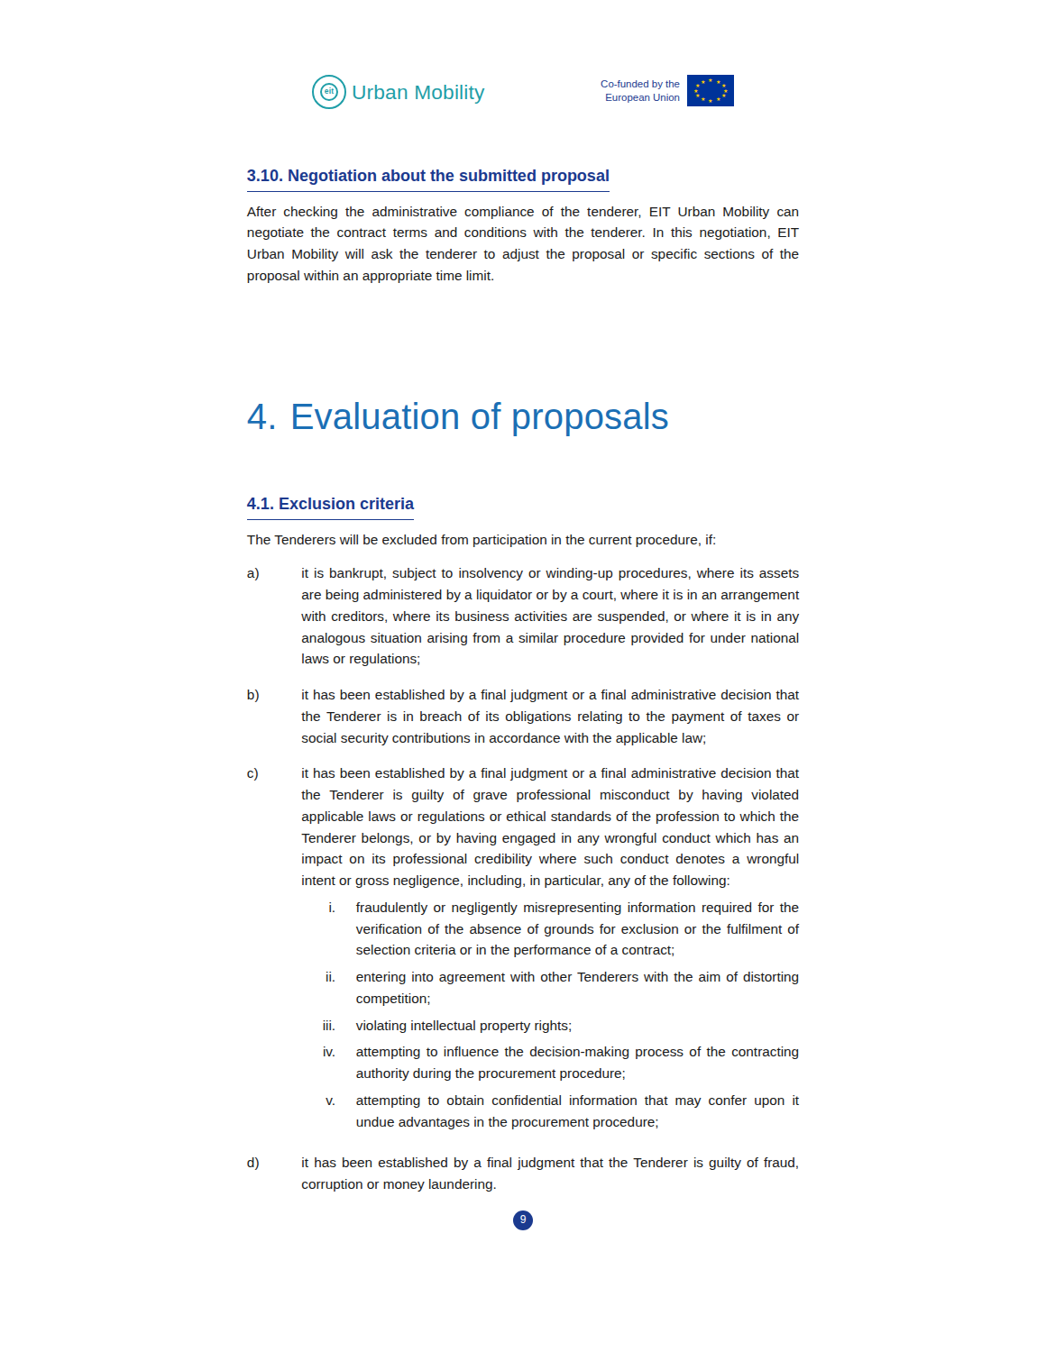Urban Mobility
Co-funded by the
European Union
★ ★ ★ ★ ★ ★ ★ ★ ★ ★ ★ ★
3.10. Negotiation about the submitted proposal
After checking the administrative compliance of the tenderer, EIT Urban Mobility can negotiate the contract terms and conditions with the tenderer. In this negotiation, EIT Urban Mobility will ask the tenderer to adjust the proposal or specific sections of the proposal within an appropriate time limit.
4. Evaluation of proposals
4.1. Exclusion criteria
The Tenderers will be excluded from participation in the current procedure, if:
a) it is bankrupt, subject to insolvency or winding-up procedures, where its assets are being administered by a liquidator or by a court, where it is in an arrangement with creditors, where its business activities are suspended, or where it is in any analogous situation arising from a similar procedure provided for under national laws or regulations;
b) it has been established by a final judgment or a final administrative decision that the Tenderer is in breach of its obligations relating to the payment of taxes or social security contributions in accordance with the applicable law;
c) it has been established by a final judgment or a final administrative decision that the Tenderer is guilty of grave professional misconduct by having violated applicable laws or regulations or ethical standards of the profession to which the Tenderer belongs, or by having engaged in any wrongful conduct which has an impact on its professional credibility where such conduct denotes a wrongful intent or gross negligence, including, in particular, any of the following:
i. fraudulently or negligently misrepresenting information required for the verification of the absence of grounds for exclusion or the fulfilment of selection criteria or in the performance of a contract;
ii. entering into agreement with other Tenderers with the aim of distorting competition;
iii. violating intellectual property rights;
iv. attempting to influence the decision-making process of the contracting authority during the procurement procedure;
v. attempting to obtain confidential information that may confer upon it undue advantages in the procurement procedure;
d) it has been established by a final judgment that the Tenderer is guilty of fraud, corruption or money laundering.
9